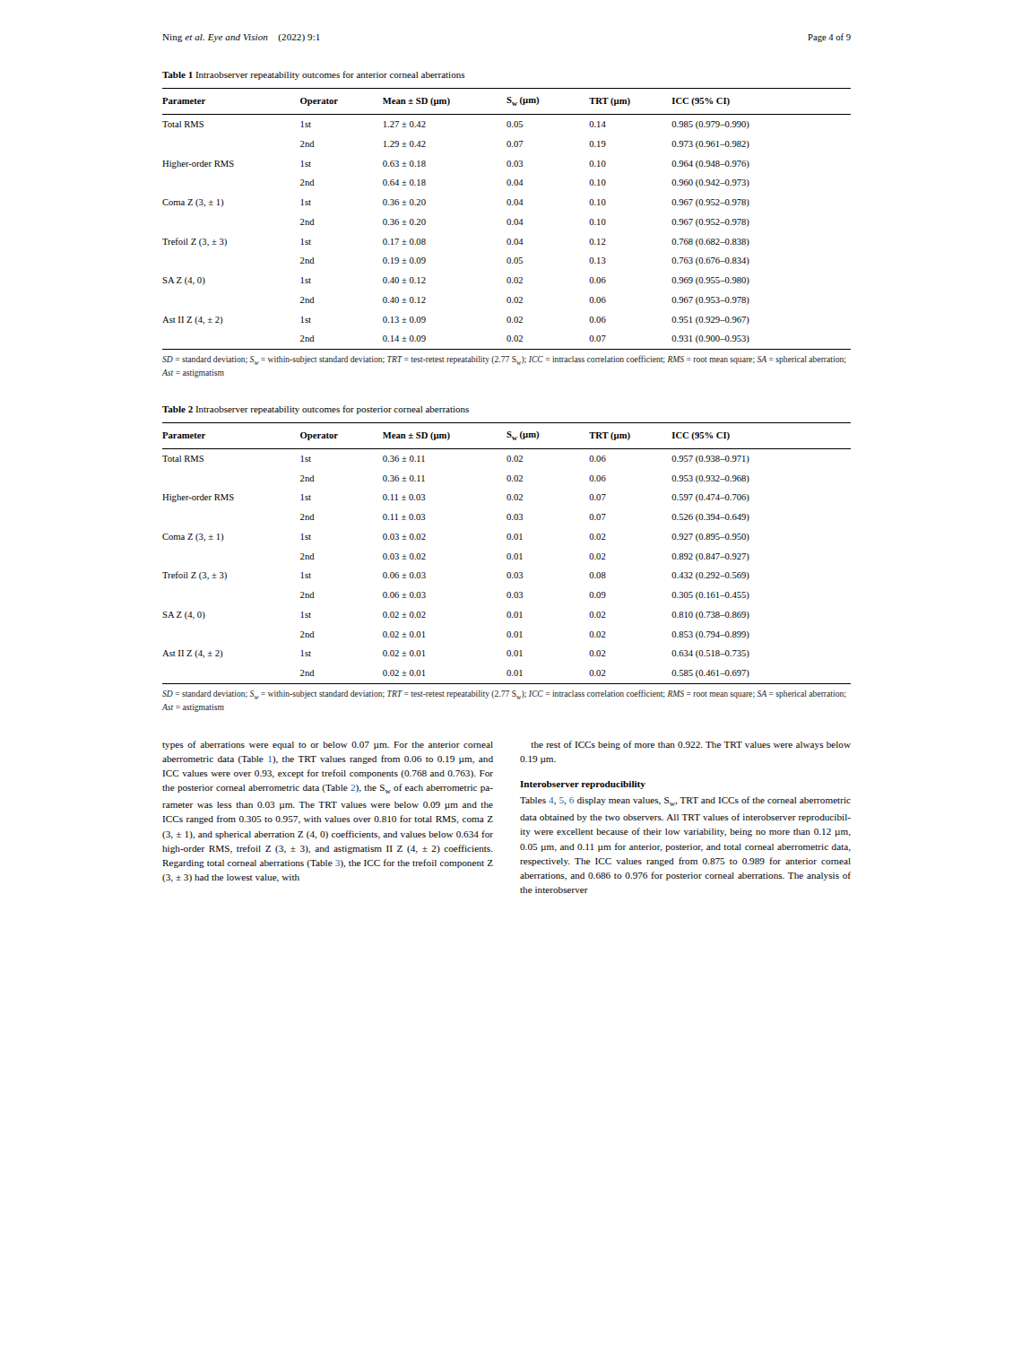Ning et al. Eye and Vision (2022) 9:1
Page 4 of 9
Table 1 Intraobserver repeatability outcomes for anterior corneal aberrations
| Parameter | Operator | Mean ± SD (µm) | S w (µm) | TRT (µm) | ICC (95% CI) |
| --- | --- | --- | --- | --- | --- |
| Total RMS | 1st | 1.27 ± 0.42 | 0.05 | 0.14 | 0.985 (0.979–0.990) |
| | 2nd | 1.29 ± 0.42 | 0.07 | 0.19 | 0.973 (0.961–0.982) |
| Higher-order RMS | 1st | 0.63 ± 0.18 | 0.03 | 0.10 | 0.964 (0.948–0.976) |
| | 2nd | 0.64 ± 0.18 | 0.04 | 0.10 | 0.960 (0.942–0.973) |
| Coma Z (3, ± 1) | 1st | 0.36 ± 0.20 | 0.04 | 0.10 | 0.967 (0.952–0.978) |
| | 2nd | 0.36 ± 0.20 | 0.04 | 0.10 | 0.967 (0.952–0.978) |
| Trefoil Z (3, ± 3) | 1st | 0.17 ± 0.08 | 0.04 | 0.12 | 0.768 (0.682–0.838) |
| | 2nd | 0.19 ± 0.09 | 0.05 | 0.13 | 0.763 (0.676–0.834) |
| SA Z (4, 0) | 1st | 0.40 ± 0.12 | 0.02 | 0.06 | 0.969 (0.955–0.980) |
| | 2nd | 0.40 ± 0.12 | 0.02 | 0.06 | 0.967 (0.953–0.978) |
| Ast II Z (4, ± 2) | 1st | 0.13 ± 0.09 | 0.02 | 0.06 | 0.951 (0.929–0.967) |
| | 2nd | 0.14 ± 0.09 | 0.02 | 0.07 | 0.931 (0.900–0.953) |
SD = standard deviation; Sw = within-subject standard deviation; TRT = test-retest repeatability (2.77 Sw); ICC = intraclass correlation coefficient; RMS = root mean square; SA = spherical aberration; Ast = astigmatism
Table 2 Intraobserver repeatability outcomes for posterior corneal aberrations
| Parameter | Operator | Mean ± SD (µm) | S w (µm) | TRT (µm) | ICC (95% CI) |
| --- | --- | --- | --- | --- | --- |
| Total RMS | 1st | 0.36 ± 0.11 | 0.02 | 0.06 | 0.957 (0.938–0.971) |
| | 2nd | 0.36 ± 0.11 | 0.02 | 0.06 | 0.953 (0.932–0.968) |
| Higher-order RMS | 1st | 0.11 ± 0.03 | 0.02 | 0.07 | 0.597 (0.474–0.706) |
| | 2nd | 0.11 ± 0.03 | 0.03 | 0.07 | 0.526 (0.394–0.649) |
| Coma Z (3, ± 1) | 1st | 0.03 ± 0.02 | 0.01 | 0.02 | 0.927 (0.895–0.950) |
| | 2nd | 0.03 ± 0.02 | 0.01 | 0.02 | 0.892 (0.847–0.927) |
| Trefoil Z (3, ± 3) | 1st | 0.06 ± 0.03 | 0.03 | 0.08 | 0.432 (0.292–0.569) |
| | 2nd | 0.06 ± 0.03 | 0.03 | 0.09 | 0.305 (0.161–0.455) |
| SA Z (4, 0) | 1st | 0.02 ± 0.02 | 0.01 | 0.02 | 0.810 (0.738–0.869) |
| | 2nd | 0.02 ± 0.01 | 0.01 | 0.02 | 0.853 (0.794–0.899) |
| Ast II Z (4, ± 2) | 1st | 0.02 ± 0.01 | 0.01 | 0.02 | 0.634 (0.518–0.735) |
| | 2nd | 0.02 ± 0.01 | 0.01 | 0.02 | 0.585 (0.461–0.697) |
SD = standard deviation; Sw = within-subject standard deviation; TRT = test-retest repeatability (2.77 Sw); ICC = intraclass correlation coefficient; RMS = root mean square; SA = spherical aberration; Ast = astigmatism
types of aberrations were equal to or below 0.07 µm. For the anterior corneal aberrometric data (Table 1), the TRT values ranged from 0.06 to 0.19 µm, and ICC values were over 0.93, except for trefoil components (0.768 and 0.763). For the posterior corneal aberrometric data (Table 2), the Sw of each aberrometric parameter was less than 0.03 µm. The TRT values were below 0.09 µm and the ICCs ranged from 0.305 to 0.957, with values over 0.810 for total RMS, coma Z (3, ± 1), and spherical aberration Z (4, 0) coefficients, and values below 0.634 for high-order RMS, trefoil Z (3, ± 3), and astigmatism II Z (4, ± 2) coefficients. Regarding total corneal aberrations (Table 3), the ICC for the trefoil component Z (3, ± 3) had the lowest value, with
the rest of ICCs being of more than 0.922. The TRT values were always below 0.19 µm.
Interobserver reproducibility
Tables 4, 5, 6 display mean values, Sw, TRT and ICCs of the corneal aberrometric data obtained by the two observers. All TRT values of interobserver reproducibility were excellent because of their low variability, being no more than 0.12 µm, 0.05 µm, and 0.11 µm for anterior, posterior, and total corneal aberrometric data, respectively. The ICC values ranged from 0.875 to 0.989 for anterior corneal aberrations, and 0.686 to 0.976 for posterior corneal aberrations. The analysis of the interobserver